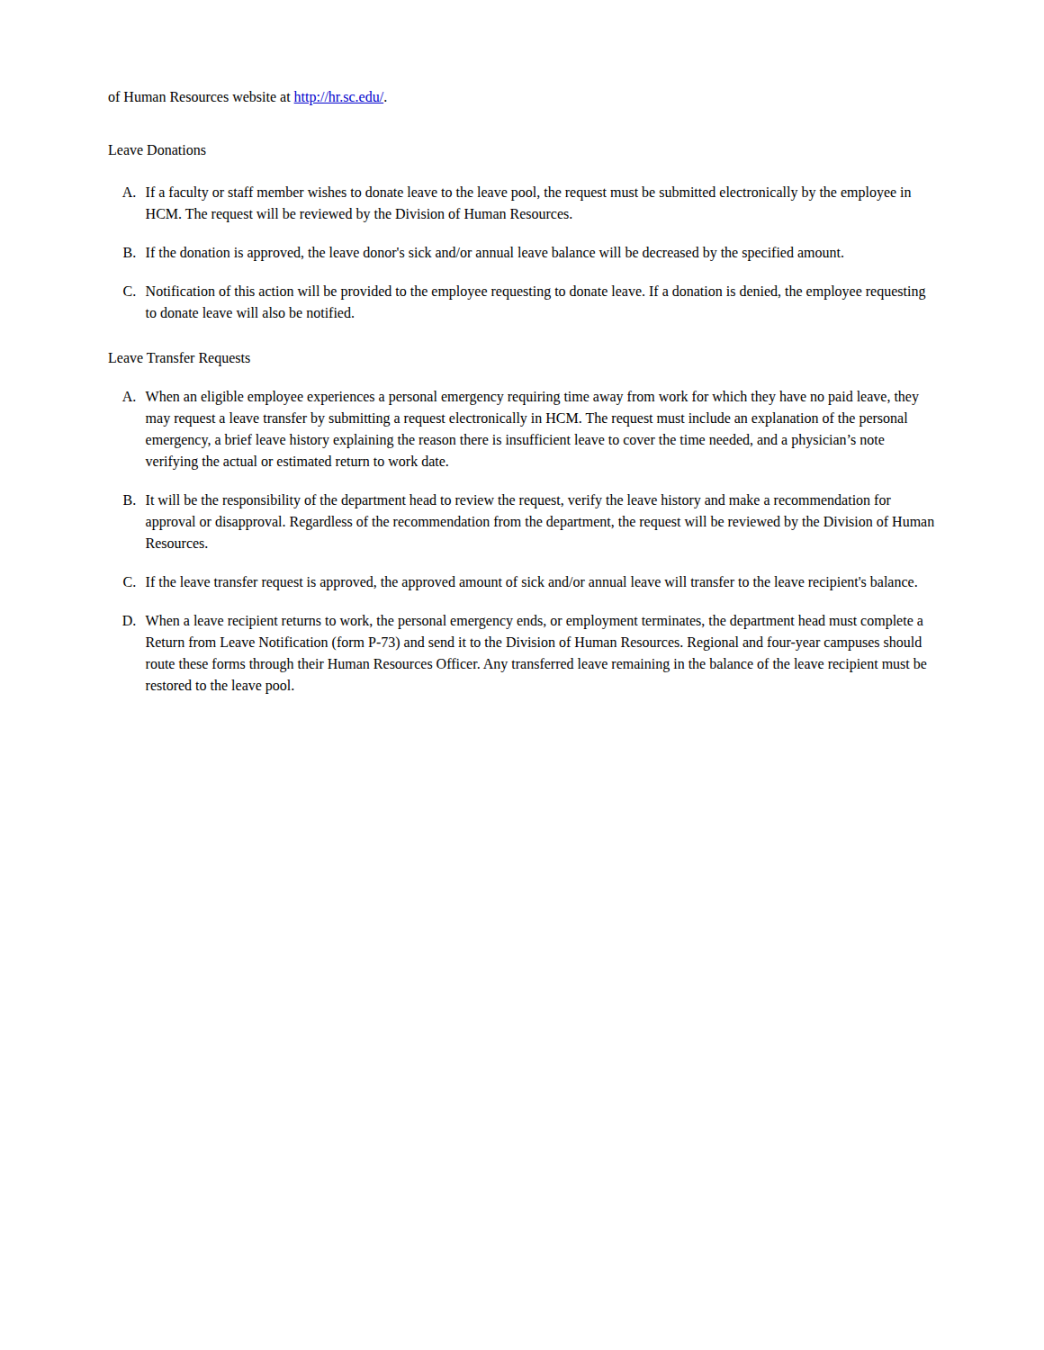of Human Resources website at http://hr.sc.edu/.
Leave Donations
If a faculty or staff member wishes to donate leave to the leave pool, the request must be submitted electronically by the employee in HCM. The request will be reviewed by the Division of Human Resources.
If the donation is approved, the leave donor's sick and/or annual leave balance will be decreased by the specified amount.
Notification of this action will be provided to the employee requesting to donate leave. If a donation is denied, the employee requesting to donate leave will also be notified.
Leave Transfer Requests
When an eligible employee experiences a personal emergency requiring time away from work for which they have no paid leave, they may request a leave transfer by submitting a request electronically in HCM. The request must include an explanation of the personal emergency, a brief leave history explaining the reason there is insufficient leave to cover the time needed, and a physician’s note verifying the actual or estimated return to work date.
It will be the responsibility of the department head to review the request, verify the leave history and make a recommendation for approval or disapproval. Regardless of the recommendation from the department, the request will be reviewed by the Division of Human Resources.
If the leave transfer request is approved, the approved amount of sick and/or annual leave will transfer to the leave recipient's balance.
When a leave recipient returns to work, the personal emergency ends, or employment terminates, the department head must complete a Return from Leave Notification (form P-73) and send it to the Division of Human Resources. Regional and four-year campuses should route these forms through their Human Resources Officer. Any transferred leave remaining in the balance of the leave recipient must be restored to the leave pool.